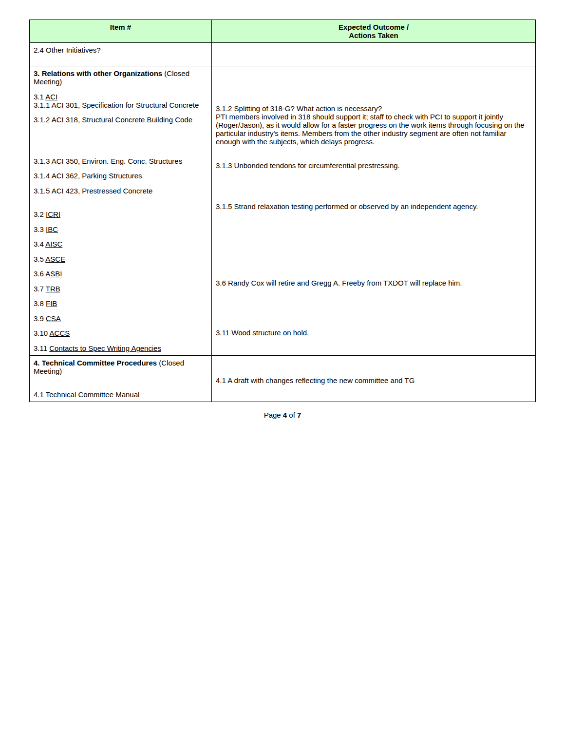| Item # | Expected Outcome / Actions Taken |
| --- | --- |
| 2.4 Other Initiatives? | |
| 3. Relations with other Organizations (Closed Meeting) 3.1 ACI 3.1.1 ACI 301, Specification for Structural Concrete 3.1.2 ACI 318, Structural Concrete Building Code 3.1.3 ACI 350, Environ. Eng. Conc. Structures 3.1.4 ACI 362, Parking Structures 3.1.5 ACI 423, Prestressed Concrete 3.2 ICRI 3.3 IBC 3.4 AISC 3.5 ASCE 3.6 ASBI 3.7 TRB 3.8 FIB 3.9 CSA 3.10 ACCS 3.11 Contacts to Spec Writing Agencies | 3.1.2 Splitting of 318-G? What action is necessary? PTI members involved in 318 should support it; staff to check with PCI to support it jointly (Roger/Jason), as it would allow for a faster progress on the work items through focusing on the particular industry's items. Members from the other industry segment are often not familiar enough with the subjects, which delays progress. 3.1.3 Unbonded tendons for circumferential prestressing. 3.1.5 Strand relaxation testing performed or observed by an independent agency. 3.6 Randy Cox will retire and Gregg A. Freeby from TXDOT will replace him. 3.11 Wood structure on hold. |
| 4. Technical Committee Procedures (Closed Meeting) 4.1 Technical Committee Manual | 4.1 A draft with changes reflecting the new committee and TG |
Page 4 of 7